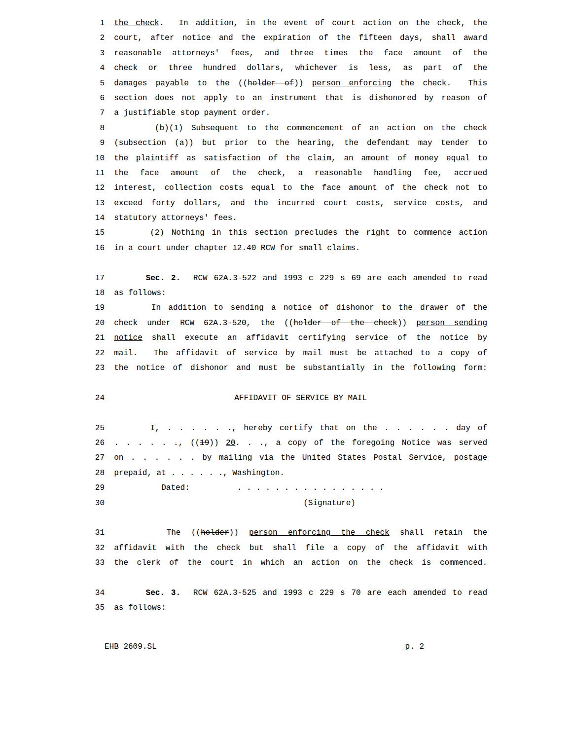1 the check. In addition, in the event of court action on the check, the
2 court, after notice and the expiration of the fifteen days, shall award
3 reasonable attorneys' fees, and three times the face amount of the
4 check or three hundred dollars, whichever is less, as part of the
5 damages payable to the ((holder of)) person enforcing the check. This
6 section does not apply to an instrument that is dishonored by reason of
7 a justifiable stop payment order.
8 (b)(1) Subsequent to the commencement of an action on the check
9(subsection (a)) but prior to the hearing, the defendant may tender to
10 the plaintiff as satisfaction of the claim, an amount of money equal to
11 the face amount of the check, a reasonable handling fee, accrued
12 interest, collection costs equal to the face amount of the check not to
13 exceed forty dollars, and the incurred court costs, service costs, and
14 statutory attorneys' fees.
15 (2) Nothing in this section precludes the right to commence action
16 in a court under chapter 12.40 RCW for small claims.
17 Sec. 2. RCW 62A.3-522 and 1993 c 229 s 69 are each amended to read
18 as follows:
19 In addition to sending a notice of dishonor to the drawer of the
20 check under RCW 62A.3-520, the ((holder of the check)) person sending
21 notice shall execute an affidavit certifying service of the notice by
22 mail. The affidavit of service by mail must be attached to a copy of
23 the notice of dishonor and must be substantially in the following form:
24 AFFIDAVIT OF SERVICE BY MAIL
25 I, . . . . . ., hereby certify that on the . . . . . . day of
26. . . . . ., ((19)) 20. . ., a copy of the foregoing Notice was served
27 on . . . . . . by mailing via the United States Postal Service, postage
28 prepaid, at . . . . . ., Washington.
29 Dated: . . . . . . . . . . . . . . . .
30 (Signature)
31 The ((holder)) person enforcing the check shall retain the
32 affidavit with the check but shall file a copy of the affidavit with
33 the clerk of the court in which an action on the check is commenced.
34 Sec. 3. RCW 62A.3-525 and 1993 c 229 s 70 are each amended to read
35 as follows:
EHB 2609.SL p. 2